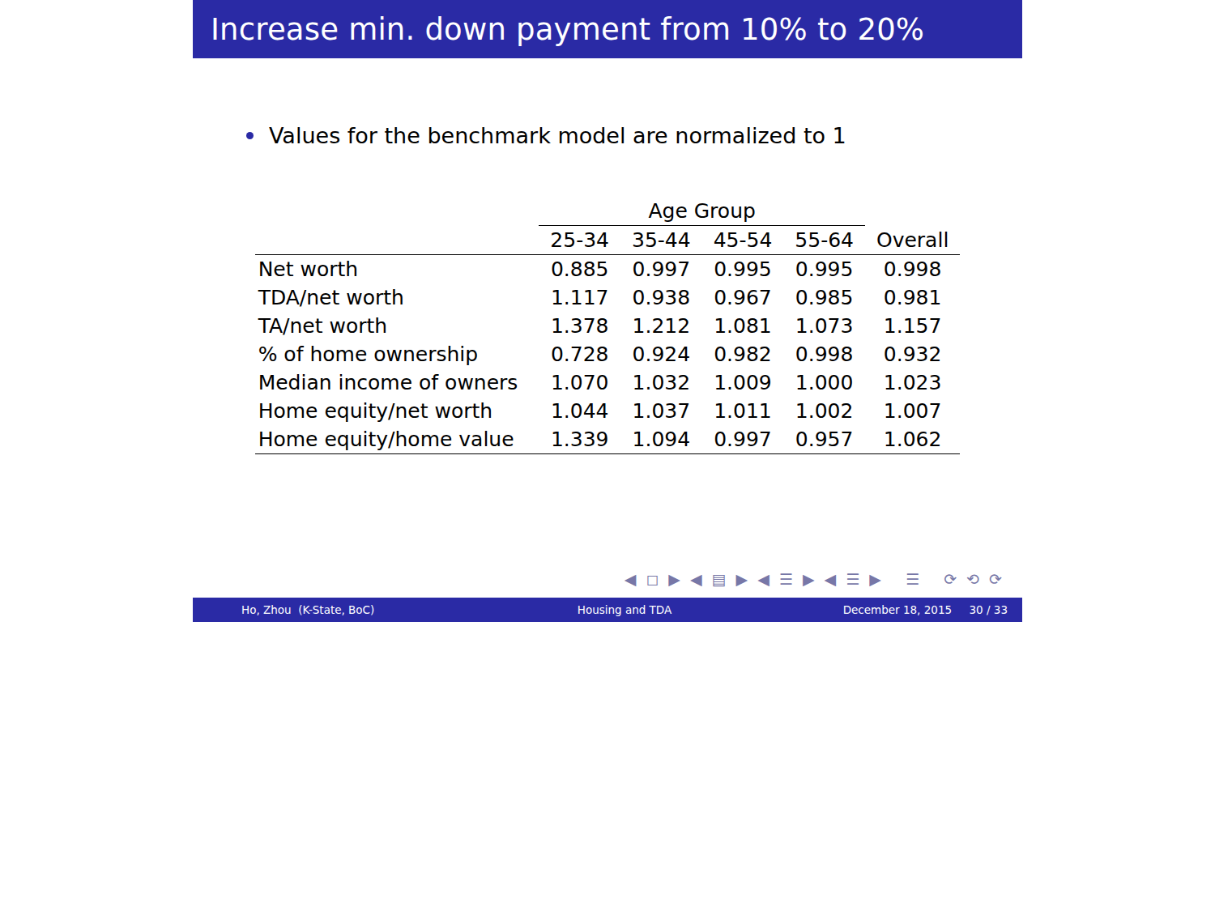Increase min. down payment from 10% to 20%
Values for the benchmark model are normalized to 1
| | Age Group | |
| | 25-34 | 35-44 | 45-54 | 55-64 | Overall |
| Net worth | 0.885 | 0.997 | 0.995 | 0.995 | 0.998 |
| TDA/net worth | 1.117 | 0.938 | 0.967 | 0.985 | 0.981 |
| TA/net worth | 1.378 | 1.212 | 1.081 | 1.073 | 1.157 |
| % of home ownership | 0.728 | 0.924 | 0.982 | 0.998 | 0.932 |
| Median income of owners | 1.070 | 1.032 | 1.009 | 1.000 | 1.023 |
| Home equity/net worth | 1.044 | 1.037 | 1.011 | 1.002 | 1.007 |
| Home equity/home value | 1.339 | 1.094 | 0.997 | 0.957 | 1.062 |
◀ ◻ ▶ ◀ ▤ ▶ ◀ ☰ ▶ ◀ ☰ ▶ ☰ ⟳ ⟲ ⟳
Ho, Zhou (K-State, BoC)
Housing and TDA
December 18, 2015 30 / 33